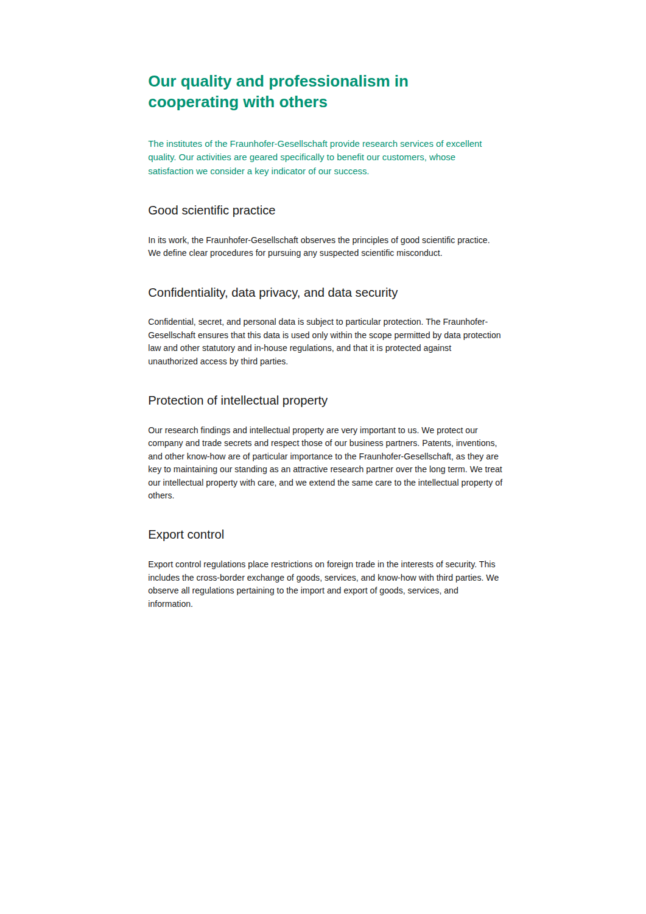Our quality and professionalism in cooperating with others
The institutes of the Fraunhofer-Gesellschaft provide research services of excellent quality. Our activities are geared specifically to benefit our customers, whose satisfaction we consider a key indicator of our success.
Good scientific practice
In its work, the Fraunhofer-Gesellschaft observes the principles of good scientific practice. We define clear procedures for pursuing any suspected scientific misconduct.
Confidentiality, data privacy, and data security
Confidential, secret, and personal data is subject to particular protection. The Fraunhofer-Gesellschaft ensures that this data is used only within the scope permitted by data protection law and other statutory and in-house regulations, and that it is protected against unauthorized access by third parties.
Protection of intellectual property
Our research findings and intellectual property are very important to us. We protect our company and trade secrets and respect those of our business partners. Patents, inventions, and other know-how are of particular importance to the Fraunhofer-Gesellschaft, as they are key to maintaining our standing as an attractive research partner over the long term. We treat our intellectual property with care, and we extend the same care to the intellectual property of others.
Export control
Export control regulations place restrictions on foreign trade in the interests of security. This includes the cross-border exchange of goods, services, and know-how with third parties. We observe all regulations pertaining to the import and export of goods, services, and information.